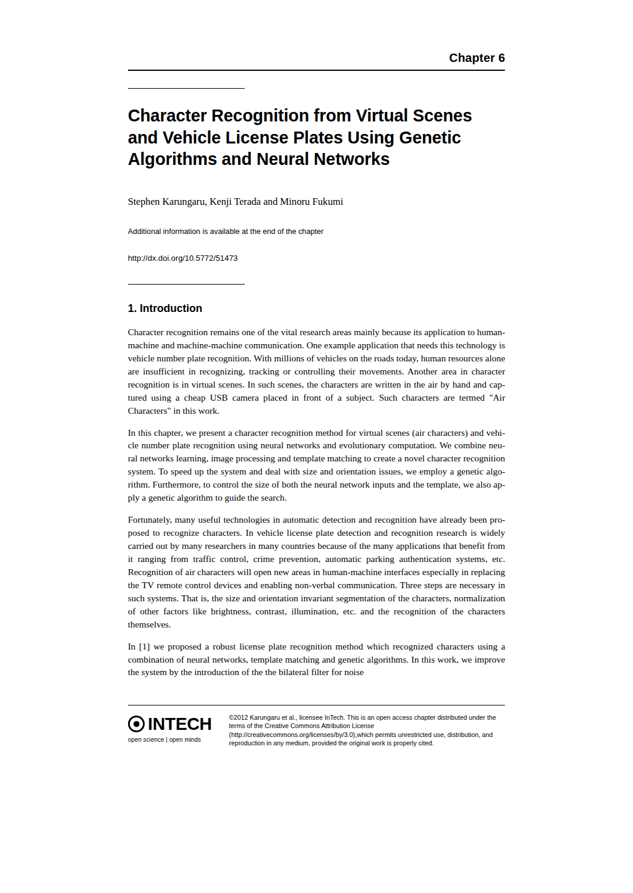Chapter 6
Character Recognition from Virtual Scenes
and Vehicle License Plates Using Genetic
Algorithms and Neural Networks
Stephen Karungaru, Kenji Terada and Minoru Fukumi
Additional information is available at the end of the chapter
http://dx.doi.org/10.5772/51473
1. Introduction
Character recognition remains one of the vital research areas mainly because its application to human-machine and machine-machine communication. One example application that needs this technology is vehicle number plate recognition. With millions of vehicles on the roads today, human resources alone are insufficient in recognizing, tracking or controlling their movements. Another area in character recognition is in virtual scenes. In such scenes, the characters are written in the air by hand and captured using a cheap USB camera placed in front of a subject. Such characters are termed "Air Characters" in this work.
In this chapter, we present a character recognition method for virtual scenes (air characters) and vehicle number plate recognition using neural networks and evolutionary computation. We combine neural networks learning, image processing and template matching to create a novel character recognition system. To speed up the system and deal with size and orientation issues, we employ a genetic algorithm. Furthermore, to control the size of both the neural network inputs and the template, we also apply a genetic algorithm to guide the search.
Fortunately, many useful technologies in automatic detection and recognition have already been proposed to recognize characters. In vehicle license plate detection and recognition research is widely carried out by many researchers in many countries because of the many applications that benefit from it ranging from traffic control, crime prevention, automatic parking authentication systems, etc. Recognition of air characters will open new areas in human-machine interfaces especially in replacing the TV remote control devices and enabling non-verbal communication. Three steps are necessary in such systems. That is, the size and orientation invariant segmentation of the characters, normalization of other factors like brightness, contrast, illumination, etc. and the recognition of the characters themselves.
In [1] we proposed a robust license plate recognition method which recognized characters using a combination of neural networks, template matching and genetic algorithms. In this work, we improve the system by the introduction of the the bilateral filter for noise
INTECH
open science | open minds
©2012 Karungaru et al., licensee InTech. This is an open access chapter distributed under the terms of the Creative Commons Attribution License (http://creativecommons.org/licenses/by/3.0),which permits unrestricted use, distribution, and reproduction in any medium, provided the original work is properly cited.